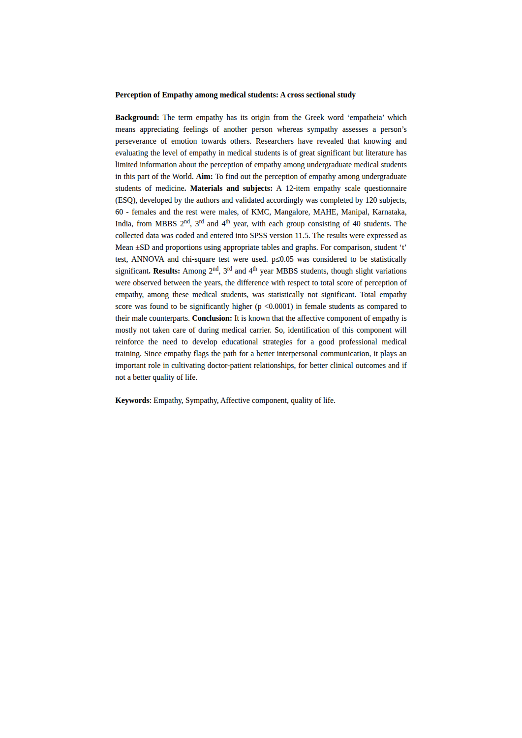Perception of Empathy among medical students: A cross sectional study
Background: The term empathy has its origin from the Greek word ‘empatheia’ which means appreciating feelings of another person whereas sympathy assesses a person’s perseverance of emotion towards others. Researchers have revealed that knowing and evaluating the level of empathy in medical students is of great significant but literature has limited information about the perception of empathy among undergraduate medical students in this part of the World. Aim: To find out the perception of empathy among undergraduate students of medicine. Materials and subjects: A 12-item empathy scale questionnaire (ESQ), developed by the authors and validated accordingly was completed by 120 subjects, 60 - females and the rest were males, of KMC, Mangalore, MAHE, Manipal, Karnataka, India, from MBBS 2nd, 3rd and 4th year, with each group consisting of 40 students. The collected data was coded and entered into SPSS version 11.5. The results were expressed as Mean ±SD and proportions using appropriate tables and graphs. For comparison, student ‘t’ test, ANNOVA and chi-square test were used. p≤0.05 was considered to be statistically significant. Results: Among 2nd, 3rd and 4th year MBBS students, though slight variations were observed between the years, the difference with respect to total score of perception of empathy, among these medical students, was statistically not significant. Total empathy score was found to be significantly higher (p <0.0001) in female students as compared to their male counterparts. Conclusion: It is known that the affective component of empathy is mostly not taken care of during medical carrier. So, identification of this component will reinforce the need to develop educational strategies for a good professional medical training. Since empathy flags the path for a better interpersonal communication, it plays an important role in cultivating doctor-patient relationships, for better clinical outcomes and if not a better quality of life.
Keywords: Empathy, Sympathy, Affective component, quality of life.